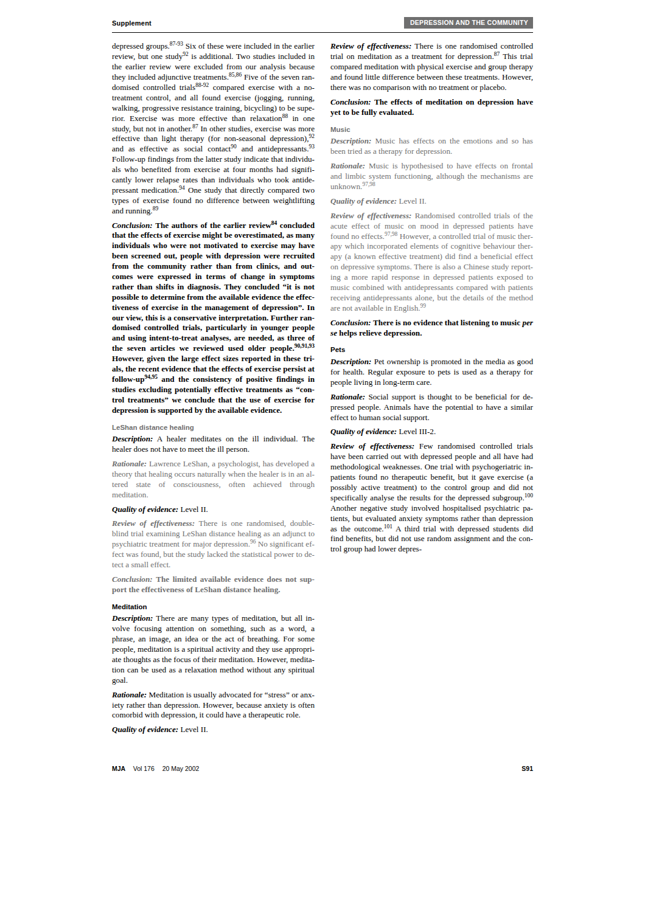Supplement
DEPRESSION AND THE COMMUNITY
depressed groups.87-93 Six of these were included in the earlier review, but one study92 is additional. Two studies included in the earlier review were excluded from our analysis because they included adjunctive treatments.85,86 Five of the seven randomised controlled trials88-92 compared exercise with a no-treatment control, and all found exercise (jogging, running, walking, progressive resistance training, bicycling) to be superior. Exercise was more effective than relaxation88 in one study, but not in another.87 In other studies, exercise was more effective than light therapy (for non-seasonal depression),92 and as effective as social contact90 and antidepressants.93 Follow-up findings from the latter study indicate that individuals who benefited from exercise at four months had significantly lower relapse rates than individuals who took antidepressant medication.94 One study that directly compared two types of exercise found no difference between weightlifting and running.89
Conclusion: The authors of the earlier review84 concluded that the effects of exercise might be overestimated, as many individuals who were not motivated to exercise may have been screened out, people with depression were recruited from the community rather than from clinics, and outcomes were expressed in terms of change in symptoms rather than shifts in diagnosis. They concluded “it is not possible to determine from the available evidence the effectiveness of exercise in the management of depression”. In our view, this is a conservative interpretation. Further randomised controlled trials, particularly in younger people and using intent-to-treat analyses, are needed, as three of the seven articles we reviewed used older people.90,91,93 However, given the large effect sizes reported in these trials, the recent evidence that the effects of exercise persist at follow-up94,95 and the consistency of positive findings in studies excluding potentially effective treatments as “control treatments” we conclude that the use of exercise for depression is supported by the available evidence.
LeShan distance healing
Description: A healer meditates on the ill individual. The healer does not have to meet the ill person.
Rationale: Lawrence LeShan, a psychologist, has developed a theory that healing occurs naturally when the healer is in an altered state of consciousness, often achieved through meditation.
Quality of evidence: Level II.
Review of effectiveness: There is one randomised, double-blind trial examining LeShan distance healing as an adjunct to psychiatric treatment for major depression.96 No significant effect was found, but the study lacked the statistical power to detect a small effect.
Conclusion: The limited available evidence does not support the effectiveness of LeShan distance healing.
Meditation
Description: There are many types of meditation, but all involve focusing attention on something, such as a word, a phrase, an image, an idea or the act of breathing. For some people, meditation is a spiritual activity and they use appropriate thoughts as the focus of their meditation. However, meditation can be used as a relaxation method without any spiritual goal.
Rationale: Meditation is usually advocated for “stress” or anxiety rather than depression. However, because anxiety is often comorbid with depression, it could have a therapeutic role.
Quality of evidence: Level II.
Review of effectiveness: There is one randomised controlled trial on meditation as a treatment for depression.87 This trial compared meditation with physical exercise and group therapy and found little difference between these treatments. However, there was no comparison with no treatment or placebo.
Conclusion: The effects of meditation on depression have yet to be fully evaluated.
Music
Description: Music has effects on the emotions and so has been tried as a therapy for depression.
Rationale: Music is hypothesised to have effects on frontal and limbic system functioning, although the mechanisms are unknown.97,98
Quality of evidence: Level II.
Review of effectiveness: Randomised controlled trials of the acute effect of music on mood in depressed patients have found no effects.97,98 However, a controlled trial of music therapy which incorporated elements of cognitive behaviour therapy (a known effective treatment) did find a beneficial effect on depressive symptoms. There is also a Chinese study reporting a more rapid response in depressed patients exposed to music combined with antidepressants compared with patients receiving antidepressants alone, but the details of the method are not available in English.99
Conclusion: There is no evidence that listening to music per se helps relieve depression.
Pets
Description: Pet ownership is promoted in the media as good for health. Regular exposure to pets is used as a therapy for people living in long-term care.
Rationale: Social support is thought to be beneficial for depressed people. Animals have the potential to have a similar effect to human social support.
Quality of evidence: Level III-2.
Review of effectiveness: Few randomised controlled trials have been carried out with depressed people and all have had methodological weaknesses. One trial with psychogeriatric inpatients found no therapeutic benefit, but it gave exercise (a possibly active treatment) to the control group and did not specifically analyse the results for the depressed subgroup.100 Another negative study involved hospitalised psychiatric patients, but evaluated anxiety symptoms rather than depression as the outcome.101 A third trial with depressed students did find benefits, but did not use random assignment and the control group had lower depres-
MJA Vol 176 20 May 2002
S91